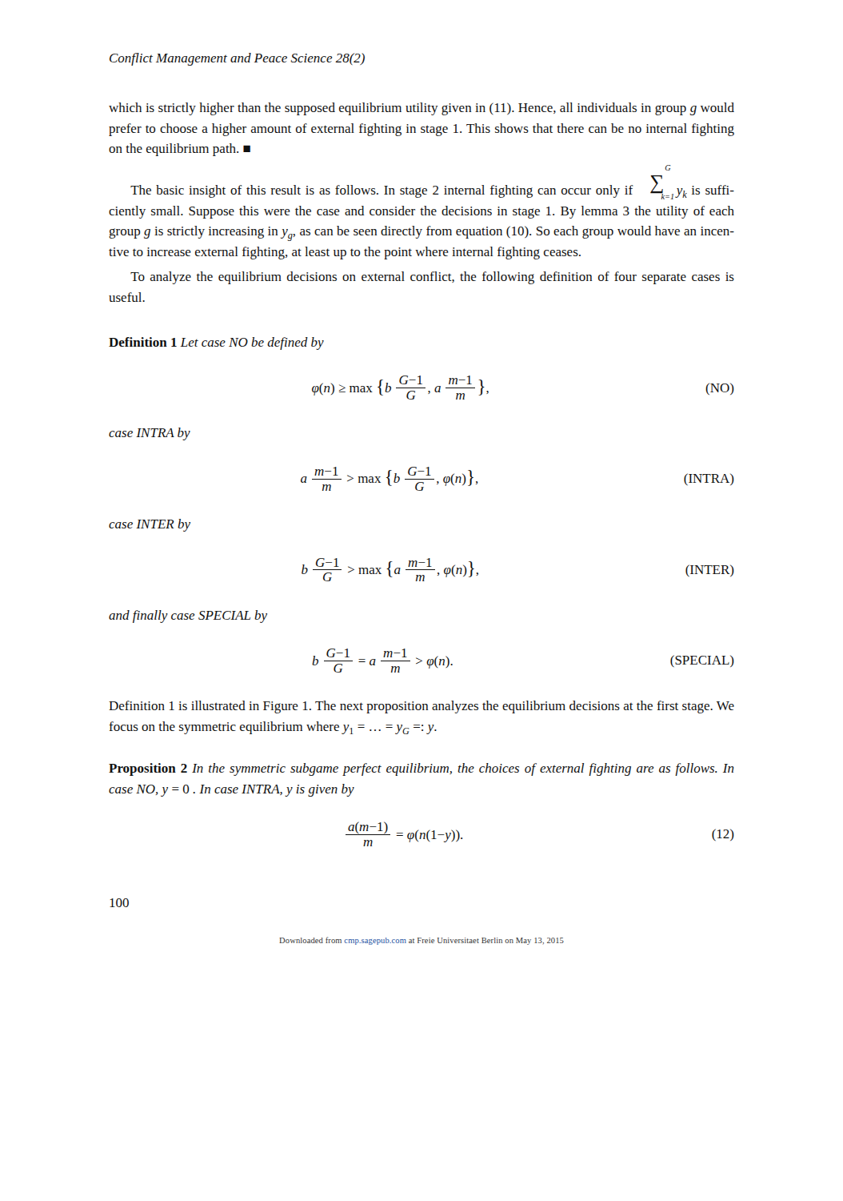Conflict Management and Peace Science 28(2)
which is strictly higher than the supposed equilibrium utility given in (11). Hence, all individuals in group g would prefer to choose a higher amount of external fighting in stage 1. This shows that there can be no internal fighting on the equilibrium path. ■
The basic insight of this result is as follows. In stage 2 internal fighting can occur only if G∑k=1 yk is sufficiently small. Suppose this were the case and consider the decisions in stage 1. By lemma 3 the utility of each group g is strictly increasing in yg, as can be seen directly from equation (10). So each group would have an incentive to increase external fighting, at least up to the point where internal fighting ceases.
To analyze the equilibrium decisions on external conflict, the following definition of four separate cases is useful.
Definition 1 Let case NO be defined by
φ(n) ≥ max {b G−1 G, a m−1 m},
(NO)
case INTRA by
a m−1 m > max {b G−1 G, φ(n)},
(INTRA)
case INTER by
b G−1 G > max {a m−1 m, φ(n)},
(INTER)
and finally case SPECIAL by
b G−1 G = a m−1 m > φ(n).
(SPECIAL)
Definition 1 is illustrated in Figure 1. The next proposition analyzes the equilibrium decisions at the first stage. We focus on the symmetric equilibrium where y1 = … = yG =: y.
Proposition 2 In the symmetric subgame perfect equilibrium, the choices of external fighting are as follows. In case NO, y = 0 . In case INTRA, y is given by
a(m−1) m = φ(n(1−y)).
(12)
100
Downloaded from cmp.sagepub.com at Freie Universitaet Berlin on May 13, 2015